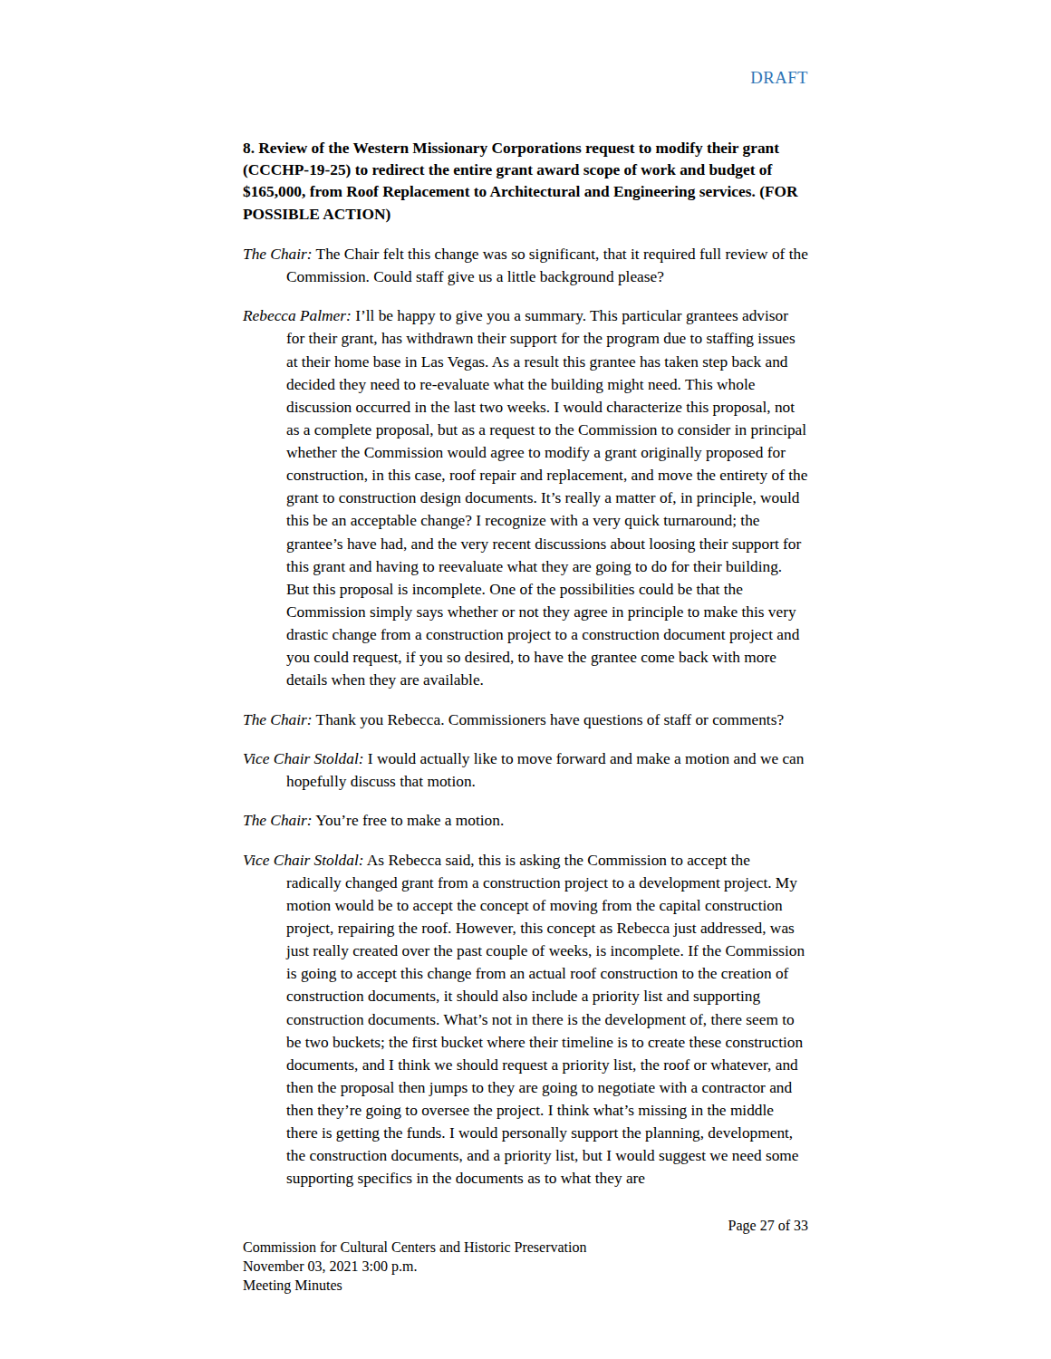DRAFT
8. Review of the Western Missionary Corporations request to modify their grant (CCCHP-19-25) to redirect the entire grant award scope of work and budget of $165,000, from Roof Replacement to Architectural and Engineering services. (FOR POSSIBLE ACTION)
The Chair: The Chair felt this change was so significant, that it required full review of the Commission. Could staff give us a little background please?
Rebecca Palmer: I’ll be happy to give you a summary. This particular grantees advisor for their grant, has withdrawn their support for the program due to staffing issues at their home base in Las Vegas. As a result this grantee has taken step back and decided they need to re-evaluate what the building might need. This whole discussion occurred in the last two weeks. I would characterize this proposal, not as a complete proposal, but as a request to the Commission to consider in principal whether the Commission would agree to modify a grant originally proposed for construction, in this case, roof repair and replacement, and move the entirety of the grant to construction design documents. It’s really a matter of, in principle, would this be an acceptable change? I recognize with a very quick turnaround; the grantee’s have had, and the very recent discussions about loosing their support for this grant and having to reevaluate what they are going to do for their building. But this proposal is incomplete. One of the possibilities could be that the Commission simply says whether or not they agree in principle to make this very drastic change from a construction project to a construction document project and you could request, if you so desired, to have the grantee come back with more details when they are available.
The Chair: Thank you Rebecca. Commissioners have questions of staff or comments?
Vice Chair Stoldal: I would actually like to move forward and make a motion and we can hopefully discuss that motion.
The Chair: You’re free to make a motion.
Vice Chair Stoldal: As Rebecca said, this is asking the Commission to accept the radically changed grant from a construction project to a development project. My motion would be to accept the concept of moving from the capital construction project, repairing the roof. However, this concept as Rebecca just addressed, was just really created over the past couple of weeks, is incomplete. If the Commission is going to accept this change from an actual roof construction to the creation of construction documents, it should also include a priority list and supporting construction documents. What’s not in there is the development of, there seem to be two buckets; the first bucket where their timeline is to create these construction documents, and I think we should request a priority list, the roof or whatever, and then the proposal then jumps to they are going to negotiate with a contractor and then they’re going to oversee the project. I think what’s missing in the middle there is getting the funds. I would personally support the planning, development, the construction documents, and a priority list, but I would suggest we need some supporting specifics in the documents as to what they are
Page 27 of 33
Commission for Cultural Centers and Historic Preservation
November 03, 2021 3:00 p.m.
Meeting Minutes